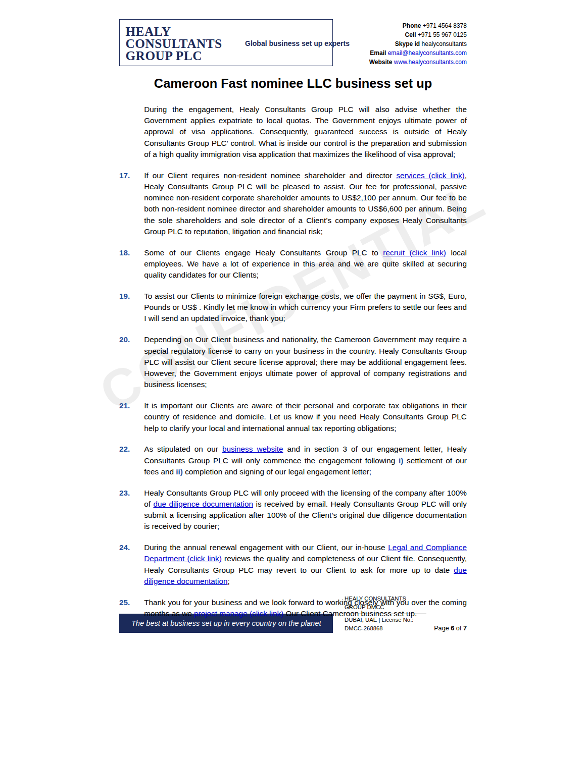CONFIDENTIAL
HEALY CONSULTANTS GROUP PLC
Global business set up experts
Phone +971 4564 8378
Cell +971 55 967 0125
Skype id healyconsultants
Email email@healyconsultants.com
Website www.healyconsultants.com
Cameroon Fast nominee LLC business set up
During the engagement, Healy Consultants Group PLC will also advise whether the Government applies expatriate to local quotas. The Government enjoys ultimate power of approval of visa applications. Consequently, guaranteed success is outside of Healy Consultants Group PLC’ control. What is inside our control is the preparation and submission of a high quality immigration visa application that maximizes the likelihood of visa approval;
17. If our Client requires non-resident nominee shareholder and director services (click link), Healy Consultants Group PLC will be pleased to assist. Our fee for professional, passive nominee non-resident corporate shareholder amounts to US$2,100 per annum. Our fee to be both non-resident nominee director and shareholder amounts to US$6,600 per annum. Being the sole shareholders and sole director of a Client’s company exposes Healy Consultants Group PLC to reputation, litigation and financial risk;
18. Some of our Clients engage Healy Consultants Group PLC to recruit (click link) local employees. We have a lot of experience in this area and we are quite skilled at securing quality candidates for our Clients;
19. To assist our Clients to minimize foreign exchange costs, we offer the payment in SG$, Euro, Pounds or US$ . Kindly let me know in which currency your Firm prefers to settle our fees and I will send an updated invoice, thank you;
20. Depending on Our Client business and nationality, the Cameroon Government may require a special regulatory license to carry on your business in the country. Healy Consultants Group PLC will assist our Client secure license approval; there may be additional engagement fees. However, the Government enjoys ultimate power of approval of company registrations and business licenses;
21. It is important our Clients are aware of their personal and corporate tax obligations in their country of residence and domicile. Let us know if you need Healy Consultants Group PLC help to clarify your local and international annual tax reporting obligations;
22. As stipulated on our business website and in section 3 of our engagement letter, Healy Consultants Group PLC will only commence the engagement following i) settlement of our fees and ii) completion and signing of our legal engagement letter;
23. Healy Consultants Group PLC will only proceed with the licensing of the company after 100% of due diligence documentation is received by email. Healy Consultants Group PLC will only submit a licensing application after 100% of the Client’s original due diligence documentation is received by courier;
24. During the annual renewal engagement with our Client, our in-house Legal and Compliance Department (click link) reviews the quality and completeness of our Client file. Consequently, Healy Consultants Group PLC may revert to our Client to ask for more up to date due diligence documentation;
25. Thank you for your business and we look forward to working closely with you over the coming months as we project manage (click link) Our Client Cameroon business set up.
The best at business set up in every country on the planet
HEALY CONSULTANTS GROUP DMCC
DUBAI, UAE | License No.: DMCC-268868
Page 6 of 7